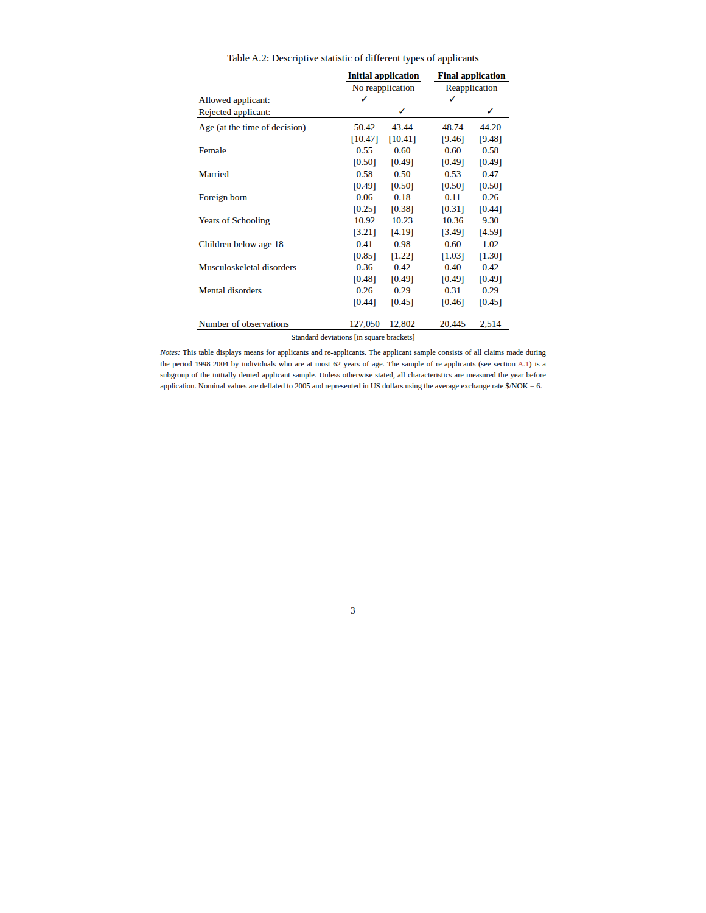Table A.2: Descriptive statistic of different types of applicants
| | Initial application | | Final application |
| | No reapplication | | Reapplication |
| Allowed applicant: | ✓ | | | ✓ | |
| Rejected applicant: | | ✓ | | | ✓ |
| Age (at the time of decision) | 50.42 | 43.44 | | 48.74 | 44.20 |
| | [10.47] | [10.41] | | [9.46] | [9.48] |
| Female | 0.55 | 0.60 | | 0.60 | 0.58 |
| | [0.50] | [0.49] | | [0.49] | [0.49] |
| Married | 0.58 | 0.50 | | 0.53 | 0.47 |
| | [0.49] | [0.50] | | [0.50] | [0.50] |
| Foreign born | 0.06 | 0.18 | | 0.11 | 0.26 |
| | [0.25] | [0.38] | | [0.31] | [0.44] |
| Years of Schooling | 10.92 | 10.23 | | 10.36 | 9.30 |
| | [3.21] | [4.19] | | [3.49] | [4.59] |
| Children below age 18 | 0.41 | 0.98 | | 0.60 | 1.02 |
| | [0.85] | [1.22] | | [1.03] | [1.30] |
| Musculoskeletal disorders | 0.36 | 0.42 | | 0.40 | 0.42 |
| | [0.48] | [0.49] | | [0.49] | [0.49] |
| Mental disorders | 0.26 | 0.29 | | 0.31 | 0.29 |
| | [0.44] | [0.45] | | [0.46] | [0.45] |
| Number of observations | 127,050 | 12,802 | | 20,445 | 2,514 |
Standard deviations [in square brackets]
Notes: This table displays means for applicants and re-applicants. The applicant sample consists of all claims made during the period 1998-2004 by individuals who are at most 62 years of age. The sample of re-applicants (see section A.1) is a subgroup of the initially denied applicant sample. Unless otherwise stated, all characteristics are measured the year before application. Nominal values are deflated to 2005 and represented in US dollars using the average exchange rate $/NOK = 6.
3